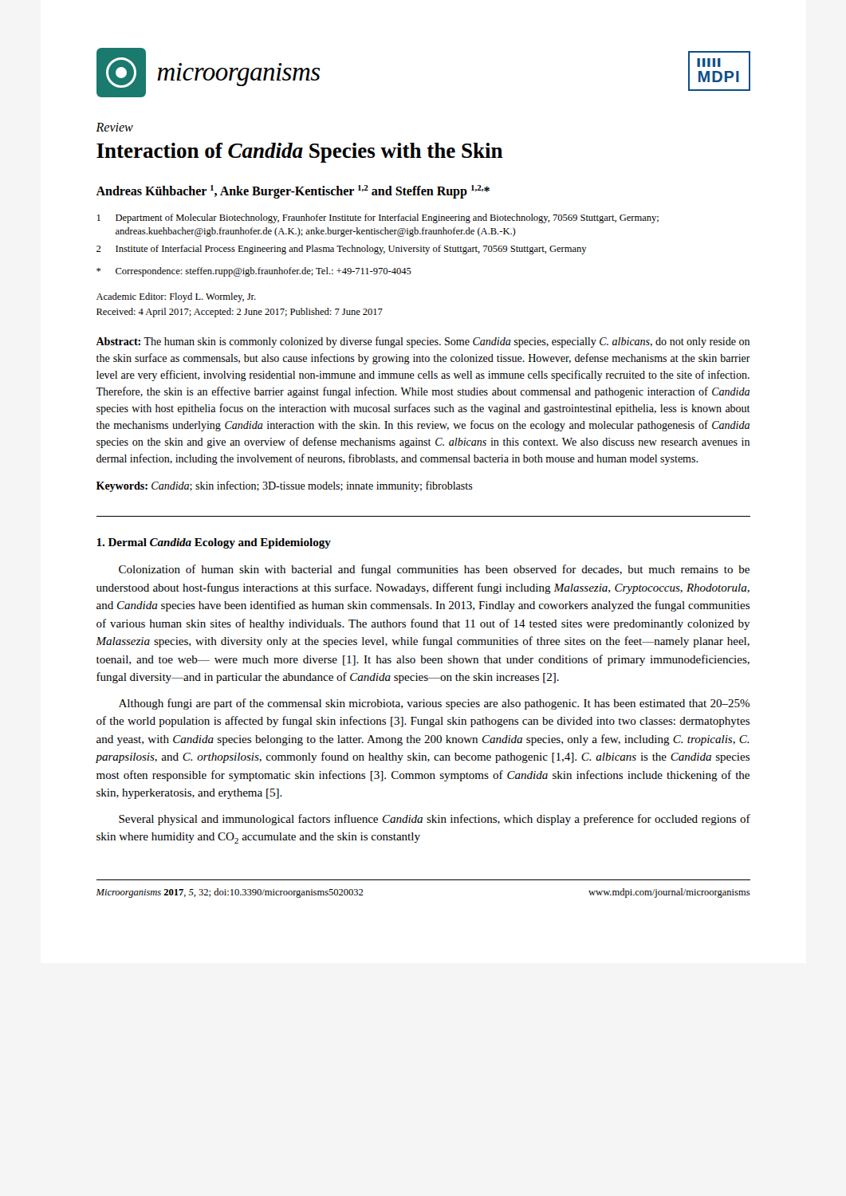microorganisms
▌▌▌▌▌MDPI
Review
Interaction of Candida Species with the Skin
Andreas Kühbacher 1, Anke Burger-Kentischer 1,2 and Steffen Rupp 1,2,*
1 Department of Molecular Biotechnology, Fraunhofer Institute for Interfacial Engineering and Biotechnology, 70569 Stuttgart, Germany; andreas.kuehbacher@igb.fraunhofer.de (A.K.); anke.burger-kentischer@igb.fraunhofer.de (A.B.-K.)
2 Institute of Interfacial Process Engineering and Plasma Technology, University of Stuttgart, 70569 Stuttgart, Germany
* Correspondence: steffen.rupp@igb.fraunhofer.de; Tel.: +49-711-970-4045
Academic Editor: Floyd L. Wormley, Jr.
Received: 4 April 2017; Accepted: 2 June 2017; Published: 7 June 2017
Abstract: The human skin is commonly colonized by diverse fungal species. Some Candida species, especially C. albicans, do not only reside on the skin surface as commensals, but also cause infections by growing into the colonized tissue. However, defense mechanisms at the skin barrier level are very efficient, involving residential non-immune and immune cells as well as immune cells specifically recruited to the site of infection. Therefore, the skin is an effective barrier against fungal infection. While most studies about commensal and pathogenic interaction of Candida species with host epithelia focus on the interaction with mucosal surfaces such as the vaginal and gastrointestinal epithelia, less is known about the mechanisms underlying Candida interaction with the skin. In this review, we focus on the ecology and molecular pathogenesis of Candida species on the skin and give an overview of defense mechanisms against C. albicans in this context. We also discuss new research avenues in dermal infection, including the involvement of neurons, fibroblasts, and commensal bacteria in both mouse and human model systems.
Keywords: Candida; skin infection; 3D-tissue models; innate immunity; fibroblasts
1. Dermal Candida Ecology and Epidemiology
Colonization of human skin with bacterial and fungal communities has been observed for decades, but much remains to be understood about host-fungus interactions at this surface. Nowadays, different fungi including Malassezia, Cryptococcus, Rhodotorula, and Candida species have been identified as human skin commensals. In 2013, Findlay and coworkers analyzed the fungal communities of various human skin sites of healthy individuals. The authors found that 11 out of 14 tested sites were predominantly colonized by Malassezia species, with diversity only at the species level, while fungal communities of three sites on the feet—namely planar heel, toenail, and toe web— were much more diverse [1]. It has also been shown that under conditions of primary immunodeficiencies, fungal diversity—and in particular the abundance of Candida species—on the skin increases [2].
Although fungi are part of the commensal skin microbiota, various species are also pathogenic. It has been estimated that 20–25% of the world population is affected by fungal skin infections [3]. Fungal skin pathogens can be divided into two classes: dermatophytes and yeast, with Candida species belonging to the latter. Among the 200 known Candida species, only a few, including C. tropicalis, C. parapsilosis, and C. orthopsilosis, commonly found on healthy skin, can become pathogenic [1,4]. C. albicans is the Candida species most often responsible for symptomatic skin infections [3]. Common symptoms of Candida skin infections include thickening of the skin, hyperkeratosis, and erythema [5].
Several physical and immunological factors influence Candida skin infections, which display a preference for occluded regions of skin where humidity and CO2 accumulate and the skin is constantly
Microorganisms 2017, 5, 32; doi:10.3390/microorganisms5020032
www.mdpi.com/journal/microorganisms